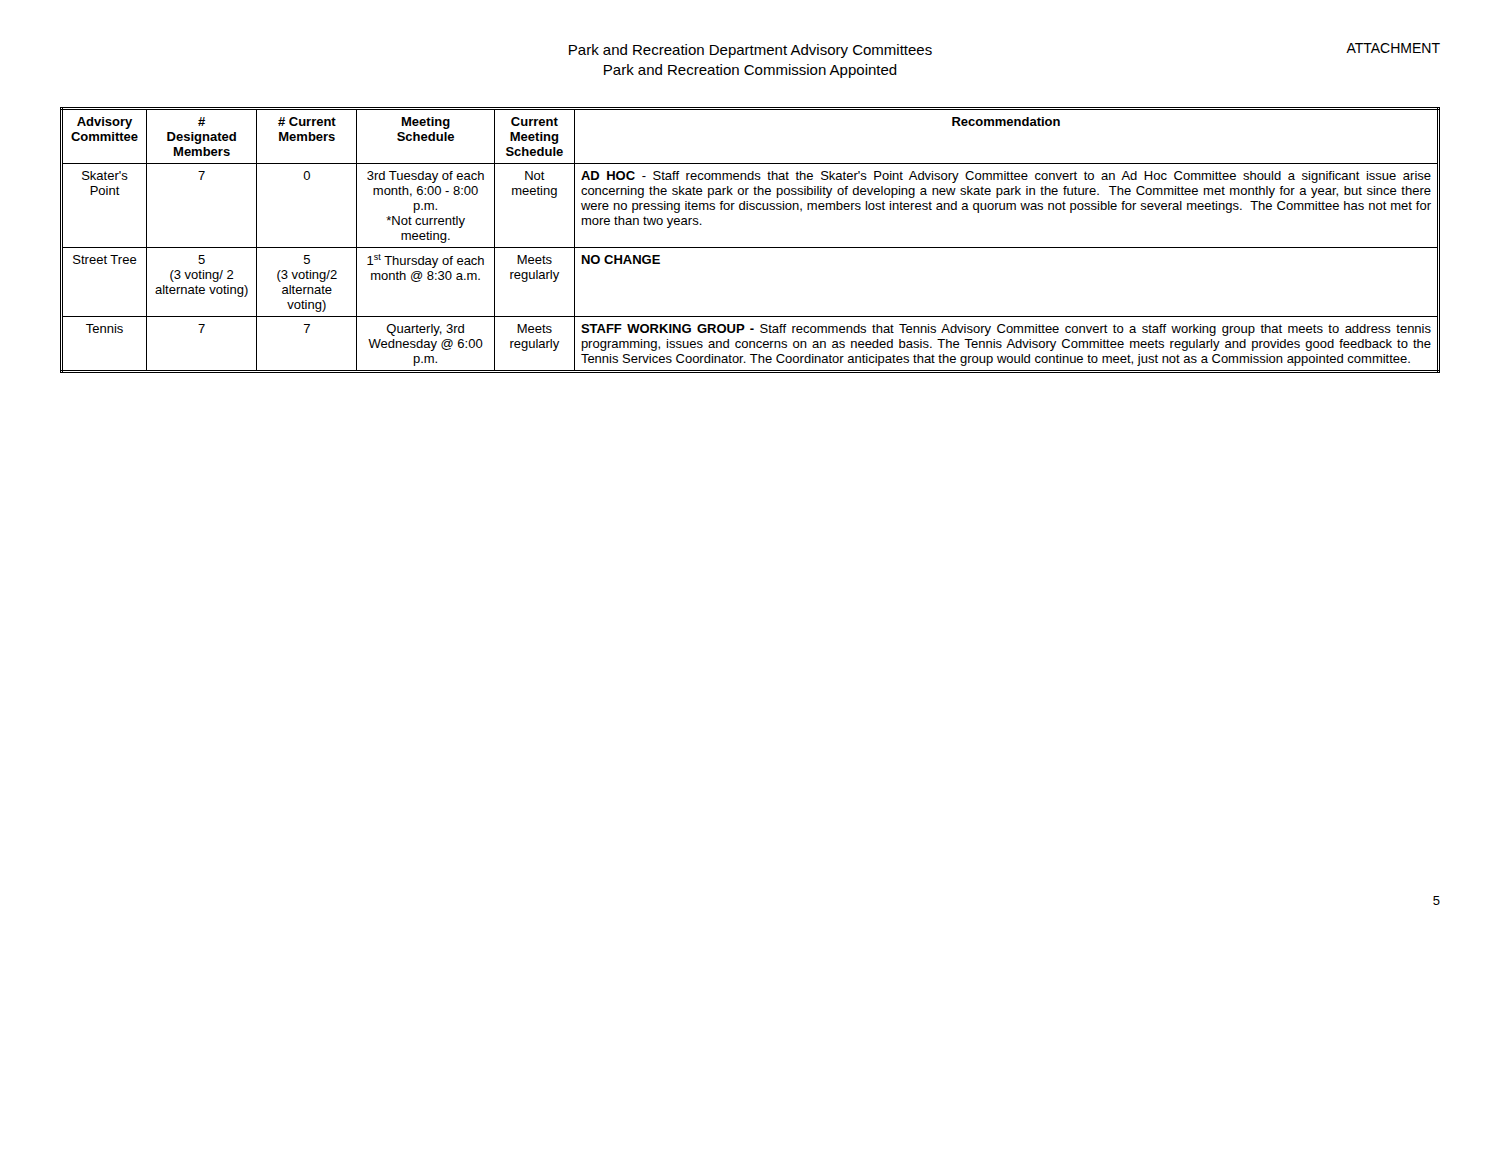ATTACHMENT
Park and Recreation Department Advisory Committees
Park and Recreation Commission Appointed
| Advisory Committee | # Designated Members | # Current Members | Meeting Schedule | Current Meeting Schedule | Recommendation |
| --- | --- | --- | --- | --- | --- |
| Skater's Point | 7 | 0 | 3rd Tuesday of each month, 6:00 - 8:00 p.m. *Not currently meeting. | Not meeting | AD HOC - Staff recommends that the Skater's Point Advisory Committee convert to an Ad Hoc Committee should a significant issue arise concerning the skate park or the possibility of developing a new skate park in the future. The Committee met monthly for a year, but since there were no pressing items for discussion, members lost interest and a quorum was not possible for several meetings. The Committee has not met for more than two years. |
| Street Tree | 5 (3 voting/ 2 alternate voting) | 5 (3 voting/2 alternate voting) | 1 st Thursday of each month @ 8:30 a.m. | Meets regularly | NO CHANGE |
| Tennis | 7 | 7 | Quarterly, 3rd Wednesday @ 6:00 p.m. | Meets regularly | STAFF WORKING GROUP - Staff recommends that Tennis Advisory Committee convert to a staff working group that meets to address tennis programming, issues and concerns on an as needed basis. The Tennis Advisory Committee meets regularly and provides good feedback to the Tennis Services Coordinator. The Coordinator anticipates that the group would continue to meet, just not as a Commission appointed committee. |
5